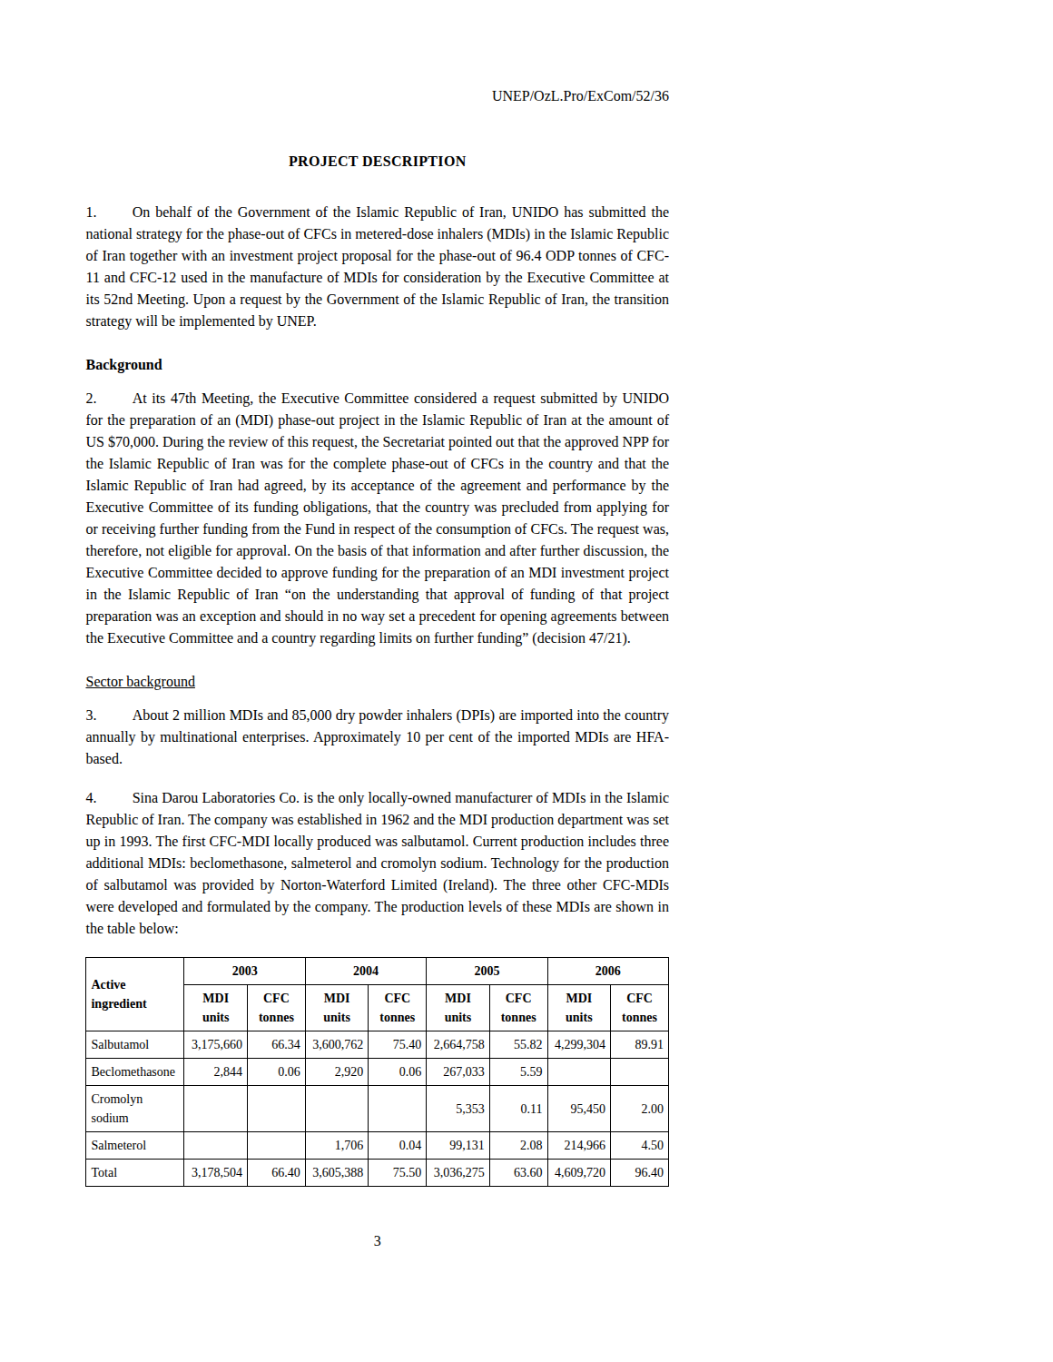UNEP/OzL.Pro/ExCom/52/36
PROJECT DESCRIPTION
1. On behalf of the Government of the Islamic Republic of Iran, UNIDO has submitted the national strategy for the phase-out of CFCs in metered-dose inhalers (MDIs) in the Islamic Republic of Iran together with an investment project proposal for the phase-out of 96.4 ODP tonnes of CFC-11 and CFC-12 used in the manufacture of MDIs for consideration by the Executive Committee at its 52nd Meeting. Upon a request by the Government of the Islamic Republic of Iran, the transition strategy will be implemented by UNEP.
Background
2. At its 47th Meeting, the Executive Committee considered a request submitted by UNIDO for the preparation of an (MDI) phase-out project in the Islamic Republic of Iran at the amount of US $70,000. During the review of this request, the Secretariat pointed out that the approved NPP for the Islamic Republic of Iran was for the complete phase-out of CFCs in the country and that the Islamic Republic of Iran had agreed, by its acceptance of the agreement and performance by the Executive Committee of its funding obligations, that the country was precluded from applying for or receiving further funding from the Fund in respect of the consumption of CFCs. The request was, therefore, not eligible for approval. On the basis of that information and after further discussion, the Executive Committee decided to approve funding for the preparation of an MDI investment project in the Islamic Republic of Iran “on the understanding that approval of funding of that project preparation was an exception and should in no way set a precedent for opening agreements between the Executive Committee and a country regarding limits on further funding” (decision 47/21).
Sector background
3. About 2 million MDIs and 85,000 dry powder inhalers (DPIs) are imported into the country annually by multinational enterprises. Approximately 10 per cent of the imported MDIs are HFA-based.
4. Sina Darou Laboratories Co. is the only locally-owned manufacturer of MDIs in the Islamic Republic of Iran. The company was established in 1962 and the MDI production department was set up in 1993. The first CFC-MDI locally produced was salbutamol. Current production includes three additional MDIs: beclomethasone, salmeterol and cromolyn sodium. Technology for the production of salbutamol was provided by Norton-Waterford Limited (Ireland). The three other CFC-MDIs were developed and formulated by the company. The production levels of these MDIs are shown in the table below:
| Active ingredient | 2003 | 2004 | 2005 | 2006 |
| --- | --- | --- | --- | --- |
| MDI units | CFC tonnes | MDI units | CFC tonnes | MDI units | CFC tonnes | MDI units | CFC tonnes |
| Salbutamol | 3,175,660 | 66.34 | 3,600,762 | 75.40 | 2,664,758 | 55.82 | 4,299,304 | 89.91 |
| Beclomethasone | 2,844 | 0.06 | 2,920 | 0.06 | 267,033 | 5.59 | | |
| Cromolyn sodium | | | | | 5,353 | 0.11 | 95,450 | 2.00 |
| Salmeterol | | | 1,706 | 0.04 | 99,131 | 2.08 | 214,966 | 4.50 |
| Total | 3,178,504 | 66.40 | 3,605,388 | 75.50 | 3,036,275 | 63.60 | 4,609,720 | 96.40 |
3